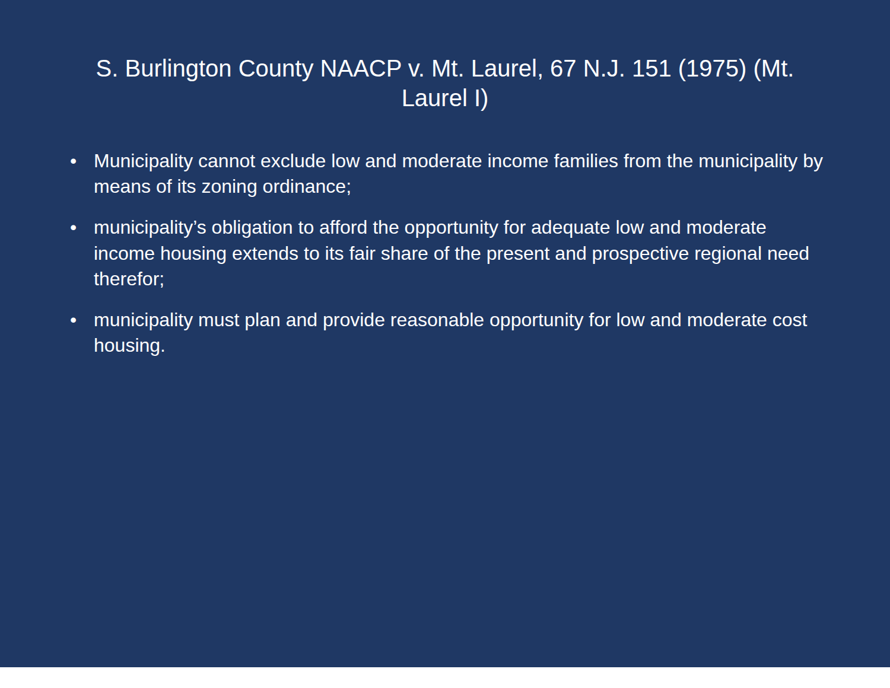S. Burlington County NAACP v. Mt. Laurel, 67 N.J. 151 (1975) (Mt. Laurel I)
Municipality cannot exclude low and moderate income families from the municipality by means of its zoning ordinance;
municipality’s obligation to afford the opportunity for adequate low and moderate income housing extends to its fair share of the present and prospective regional need therefor;
municipality must plan and provide reasonable opportunity for low and moderate cost housing.